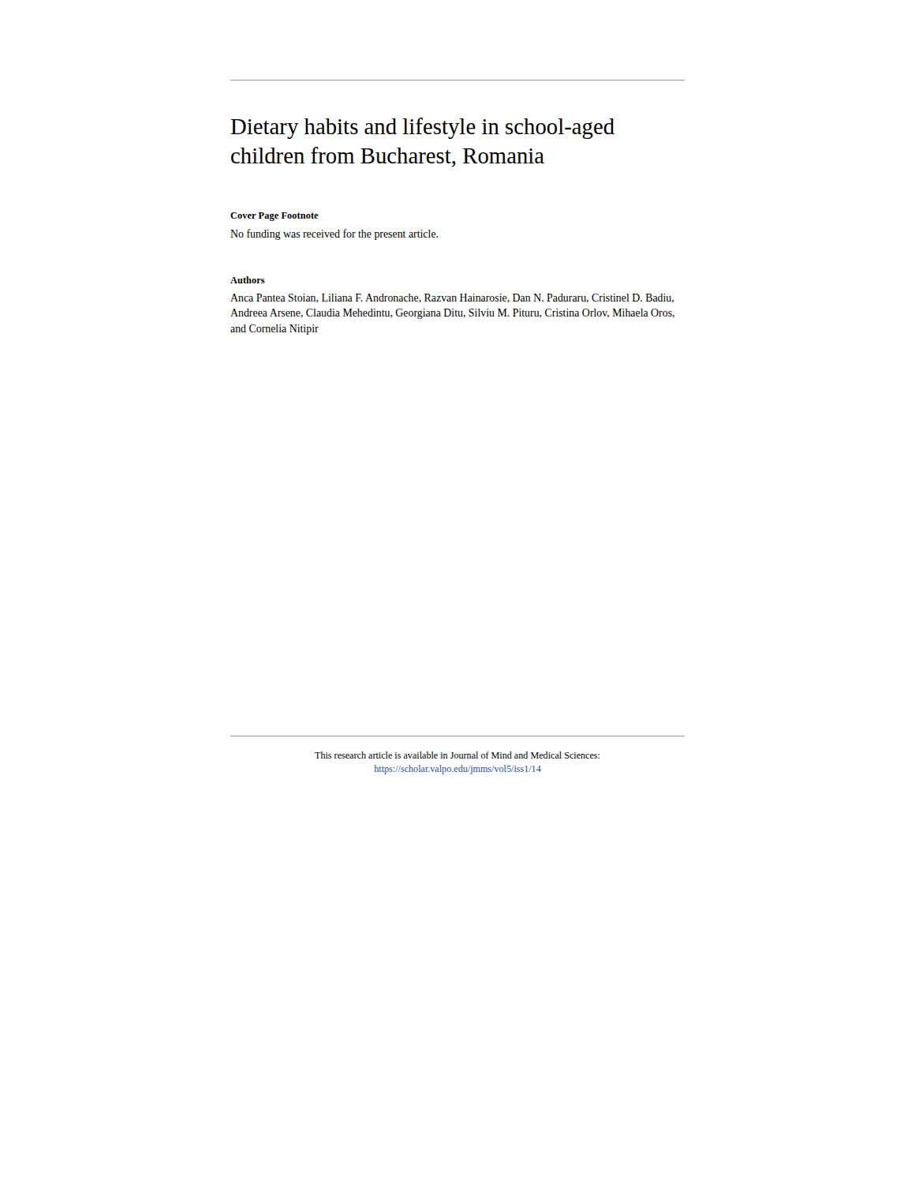Dietary habits and lifestyle in school-aged children from Bucharest, Romania
Cover Page Footnote
No funding was received for the present article.
Authors
Anca Pantea Stoian, Liliana F. Andronache, Razvan Hainarosie, Dan N. Paduraru, Cristinel D. Badiu, Andreea Arsene, Claudia Mehedintu, Georgiana Ditu, Silviu M. Pituru, Cristina Orlov, Mihaela Oros, and Cornelia Nitipir
This research article is available in Journal of Mind and Medical Sciences: https://scholar.valpo.edu/jmms/vol5/iss1/14